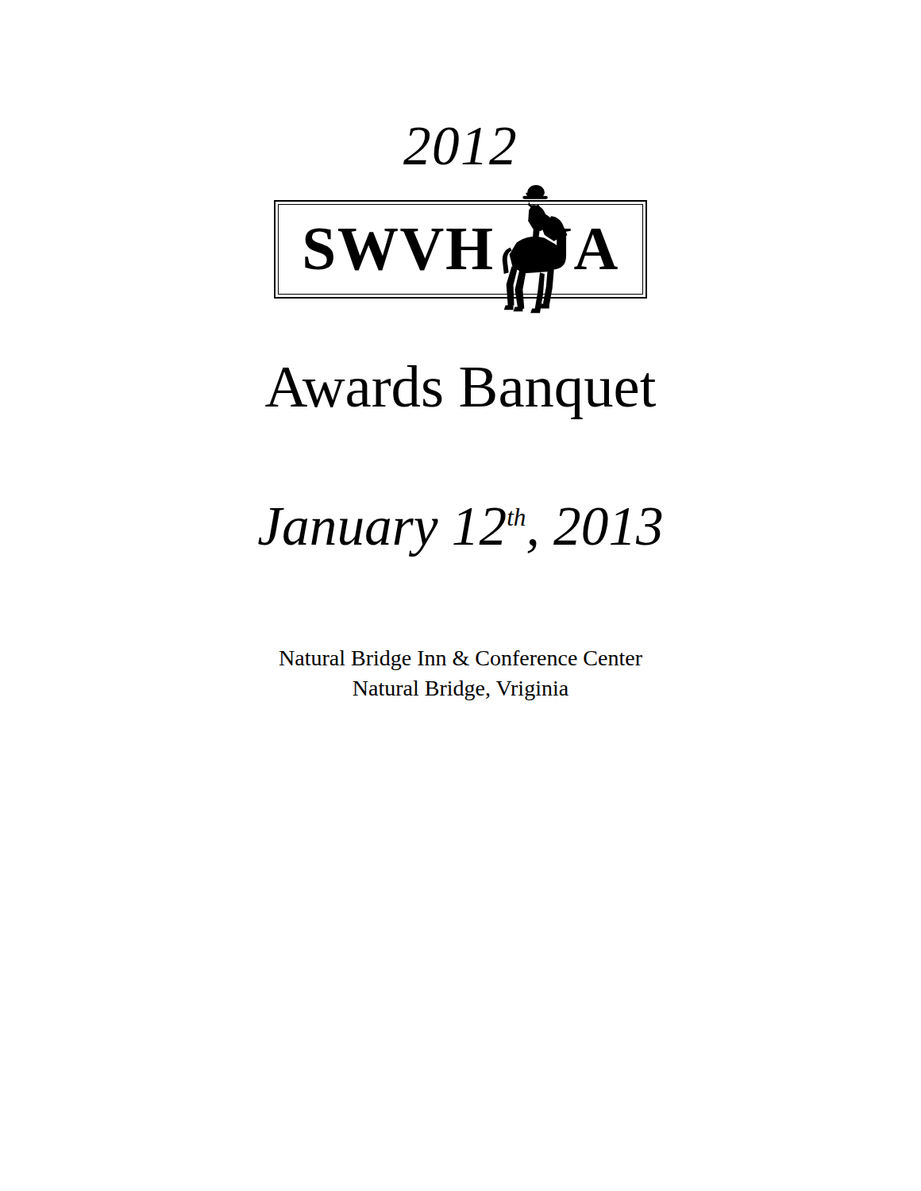2012
SWVH JA
Awards Banquet
January 12th, 2013
Natural Bridge Inn & Conference Center
Natural Bridge, Vriginia